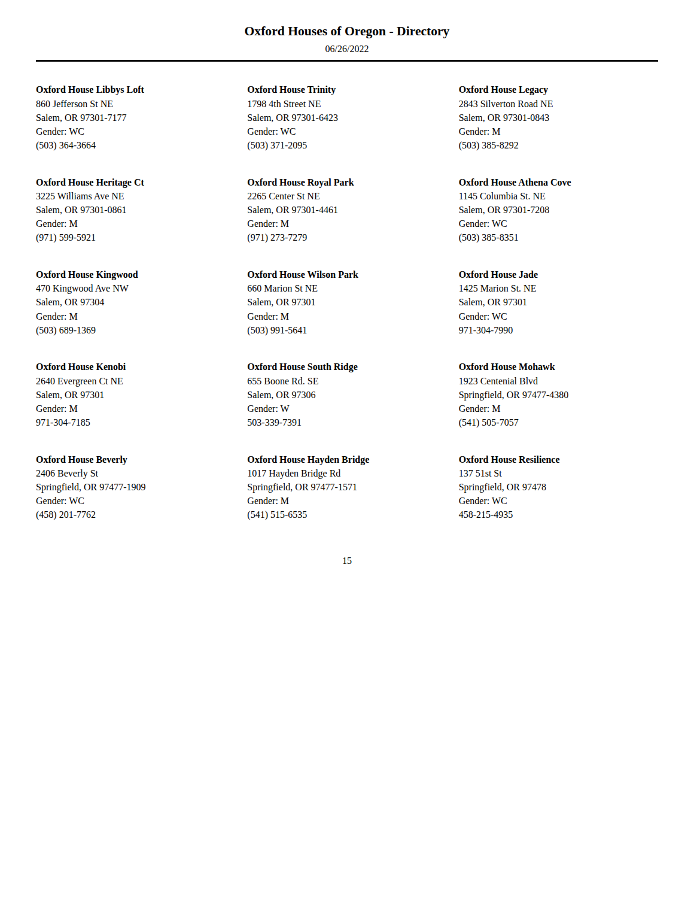Oxford Houses of Oregon - Directory
06/26/2022
Oxford House Libbys Loft
860 Jefferson St NE
Salem, OR 97301-7177
Gender: WC
(503) 364-3664
Oxford House Trinity
1798 4th Street NE
Salem, OR 97301-6423
Gender: WC
(503) 371-2095
Oxford House Legacy
2843 Silverton Road NE
Salem, OR 97301-0843
Gender: M
(503) 385-8292
Oxford House Heritage Ct
3225 Williams Ave NE
Salem, OR 97301-0861
Gender: M
(971) 599-5921
Oxford House Royal Park
2265 Center St NE
Salem, OR 97301-4461
Gender: M
(971) 273-7279
Oxford House Athena Cove
1145 Columbia St. NE
Salem, OR 97301-7208
Gender: WC
(503) 385-8351
Oxford House Kingwood
470 Kingwood Ave NW
Salem, OR 97304
Gender: M
(503) 689-1369
Oxford House Wilson Park
660 Marion St NE
Salem, OR 97301
Gender: M
(503) 991-5641
Oxford House Jade
1425 Marion St. NE
Salem, OR 97301
Gender: WC
971-304-7990
Oxford House Kenobi
2640 Evergreen Ct NE
Salem, OR 97301
Gender: M
971-304-7185
Oxford House South Ridge
655 Boone Rd. SE
Salem, OR 97306
Gender: W
503-339-7391
Oxford House Mohawk
1923 Centenial Blvd
Springfield, OR 97477-4380
Gender: M
(541) 505-7057
Oxford House Beverly
2406 Beverly St
Springfield, OR 97477-1909
Gender: WC
(458) 201-7762
Oxford House Hayden Bridge
1017 Hayden Bridge Rd
Springfield, OR 97477-1571
Gender: M
(541) 515-6535
Oxford House Resilience
137 51st St
Springfield, OR 97478
Gender: WC
458-215-4935
15